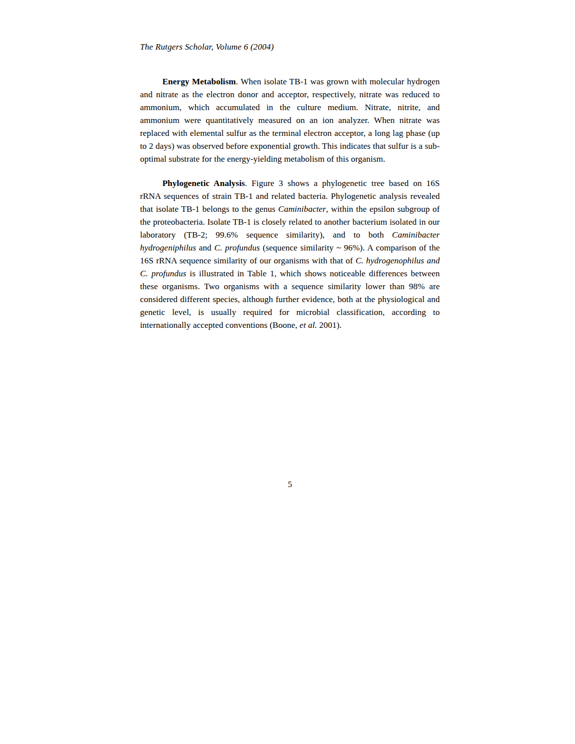The Rutgers Scholar, Volume 6 (2004)
Energy Metabolism. When isolate TB-1 was grown with molecular hydrogen and nitrate as the electron donor and acceptor, respectively, nitrate was reduced to ammonium, which accumulated in the culture medium. Nitrate, nitrite, and ammonium were quantitatively measured on an ion analyzer. When nitrate was replaced with elemental sulfur as the terminal electron acceptor, a long lag phase (up to 2 days) was observed before exponential growth. This indicates that sulfur is a sub-optimal substrate for the energy-yielding metabolism of this organism.
Phylogenetic Analysis. Figure 3 shows a phylogenetic tree based on 16S rRNA sequences of strain TB-1 and related bacteria. Phylogenetic analysis revealed that isolate TB-1 belongs to the genus Caminibacter, within the epsilon subgroup of the proteobacteria. Isolate TB-1 is closely related to another bacterium isolated in our laboratory (TB-2; 99.6% sequence similarity), and to both Caminibacter hydrogeniphilus and C. profundus (sequence similarity ~ 96%). A comparison of the 16S rRNA sequence similarity of our organisms with that of C. hydrogenophilus and C. profundus is illustrated in Table 1, which shows noticeable differences between these organisms. Two organisms with a sequence similarity lower than 98% are considered different species, although further evidence, both at the physiological and genetic level, is usually required for microbial classification, according to internationally accepted conventions (Boone, et al. 2001).
5